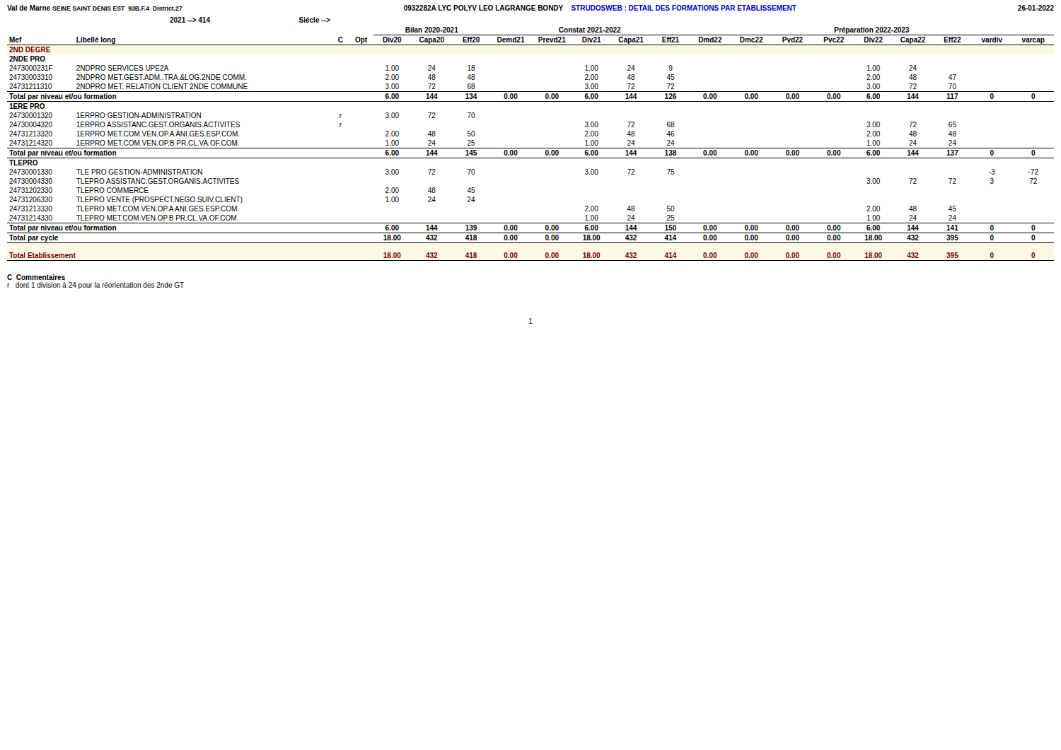Val de Marne SEINE SAINT DENIS EST 93B.F.4 District.27
0932282A LYC POLYV LEO LAGRANGE BONDY STRUDOSWEB : DETAIL DES FORMATIONS PAR ETABLISSEMENT
26-01-2022
2021 --> 414 Siécle -->
| | Bilan 2020-2021 | Constat 2021-2022 | Préparation 2022-2023 |
| --- | --- | --- | --- |
| Mef | Libellé long | C | Opt | Div20 | Capa20 | Eff20 | Demd21 | Prevd21 | Div21 | Capa21 | Eff21 | Dmd22 | Dmc22 | Pvd22 | Pvc22 | Div22 | Capa22 | Eff22 | vardiv | varcap |
| 2ND DEGRE |
| 2NDE PRO |
| 2473000231F | 2NDPRO SERVICES UPE2A | | | 1.00 | 24 | 18 | | | 1.00 | 24 | 9 | | | | | 1.00 | 24 | | | |
| 24730003310 | 2NDPRO MET.GEST.ADM.,TRA.&LOG.2NDE COMM. | | | 2.00 | 48 | 48 | | | 2.00 | 48 | 45 | | | | | 2.00 | 48 | 47 | | |
| 24731211310 | 2NDPRO MET. RELATION CLIENT 2NDE COMMUNE | | | 3.00 | 72 | 68 | | | 3.00 | 72 | 72 | | | | | 3.00 | 72 | 70 | | |
| Total par niveau et/ou formation | 6.00 | 144 | 134 | 0.00 | 0.00 | 6.00 | 144 | 126 | 0.00 | 0.00 | 0.00 | 0.00 | 6.00 | 144 | 117 | 0 | 0 |
| 1ERE PRO |
| 24730001320 | 1ERPRO GESTION-ADMINISTRATION | r | | 3.00 | 72 | 70 | | | | | | | | | | | | | | |
| 24730004320 | 1ERPRO ASSISTANC.GEST.ORGANIS.ACTIVITES | r | | | | | | | 3.00 | 72 | 68 | | | | | 3.00 | 72 | 65 | | |
| 24731213320 | 1ERPRO MET.COM.VEN.OP.A ANI.GES.ESP.COM. | | | 2.00 | 48 | 50 | | | 2.00 | 48 | 46 | | | | | 2.00 | 48 | 48 | | |
| 24731214320 | 1ERPRO MET.COM.VEN.OP.B PR.CL.VA.OF.COM. | | | 1.00 | 24 | 25 | | | 1.00 | 24 | 24 | | | | | 1.00 | 24 | 24 | | |
| Total par niveau et/ou formation | 6.00 | 144 | 145 | 0.00 | 0.00 | 6.00 | 144 | 138 | 0.00 | 0.00 | 0.00 | 0.00 | 6.00 | 144 | 137 | 0 | 0 |
| TLEPRO |
| 24730001330 | TLE PRO GESTION-ADMINISTRATION | | | 3.00 | 72 | 70 | | | 3.00 | 72 | 75 | | | | | | | | -3 | -72 |
| 24730004330 | TLEPRO ASSISTANC.GEST.ORGANIS.ACTIVITES | | | | | | | | | | | | | | | 3.00 | 72 | 72 | 3 | 72 |
| 24731202330 | TLEPRO COMMERCE | | | 2.00 | 48 | 45 | | | | | | | | | | | | | | |
| 24731206330 | TLEPRO VENTE (PROSPECT.NEGO.SUIV.CLIENT) | | | 1.00 | 24 | 24 | | | | | | | | | | | | | | |
| 24731213330 | TLEPRO MET.COM.VEN.OP.A ANI.GES.ESP.COM. | | | | | | | | 2.00 | 48 | 50 | | | | | 2.00 | 48 | 45 | | |
| 24731214330 | TLEPRO MET.COM.VEN.OP.B PR.CL.VA.OF.COM. | | | | | | | | 1.00 | 24 | 25 | | | | | 1.00 | 24 | 24 | | |
| Total par niveau et/ou formation | 6.00 | 144 | 139 | 0.00 | 0.00 | 6.00 | 144 | 150 | 0.00 | 0.00 | 0.00 | 0.00 | 6.00 | 144 | 141 | 0 | 0 |
| Total par cycle | 18.00 | 432 | 418 | 0.00 | 0.00 | 18.00 | 432 | 414 | 0.00 | 0.00 | 0.00 | 0.00 | 18.00 | 432 | 395 | 0 | 0 |
| Total Etablissement | 18.00 | 432 | 418 | 0.00 | 0.00 | 18.00 | 432 | 414 | 0.00 | 0.00 | 0.00 | 0.00 | 18.00 | 432 | 395 | 0 | 0 |
C Commentaires
r dont 1 division à 24 pour la réorientation des 2nde GT
1